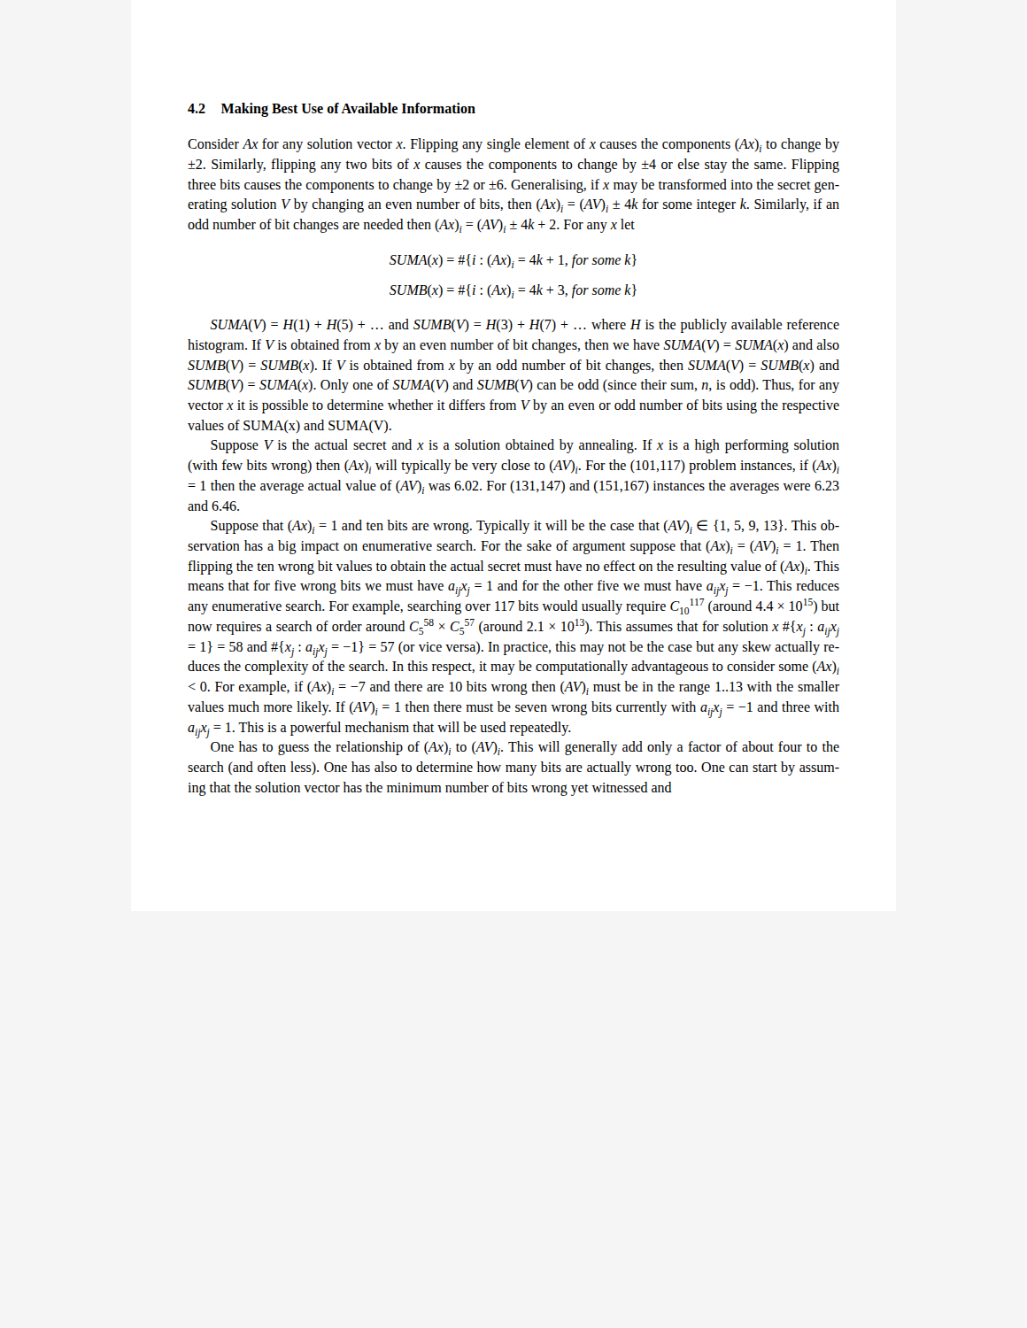4.2 Making Best Use of Available Information
Consider Ax for any solution vector x. Flipping any single element of x causes the components (Ax)i to change by ±2. Similarly, flipping any two bits of x causes the components to change by ±4 or else stay the same. Flipping three bits causes the components to change by ±2 or ±6. Generalising, if x may be transformed into the secret generating solution V by changing an even number of bits, then (Ax)i = (AV)i ± 4k for some integer k. Similarly, if an odd number of bit changes are needed then (Ax)i = (AV)i ± 4k + 2. For any x let
SUMA(x) = #{i : (Ax)i = 4k + 1, for some k}
SUMB(x) = #{i : (Ax)i = 4k + 3, for some k}
SUMA(V) = H(1) + H(5) + … and SUMB(V) = H(3) + H(7) + … where H is the publicly available reference histogram. If V is obtained from x by an even number of bit changes, then we have SUMA(V) = SUMA(x) and also SUMB(V) = SUMB(x). If V is obtained from x by an odd number of bit changes, then SUMA(V) = SUMB(x) and SUMB(V) = SUMA(x). Only one of SUMA(V) and SUMB(V) can be odd (since their sum, n, is odd). Thus, for any vector x it is possible to determine whether it differs from V by an even or odd number of bits using the respective values of SUMA(x) and SUMA(V).
Suppose V is the actual secret and x is a solution obtained by annealing. If x is a high performing solution (with few bits wrong) then (Ax)i will typically be very close to (AV)i. For the (101,117) problem instances, if (Ax)i = 1 then the average actual value of (AV)i was 6.02. For (131,147) and (151,167) instances the averages were 6.23 and 6.46.
Suppose that (Ax)i = 1 and ten bits are wrong. Typically it will be the case that (AV)i ∈ {1, 5, 9, 13}. This observation has a big impact on enumerative search. For the sake of argument suppose that (Ax)i = (AV)i = 1. Then flipping the ten wrong bit values to obtain the actual secret must have no effect on the resulting value of (Ax)i. This means that for five wrong bits we must have aijxj = 1 and for the other five we must have aijxj = −1. This reduces any enumerative search. For example, searching over 117 bits would usually require C10117 (around 4.4 × 1015) but now requires a search of order around C558 × C557 (around 2.1 × 1013). This assumes that for solution x #{xj : aijxj = 1} = 58 and #{xj : aijxj = −1} = 57 (or vice versa). In practice, this may not be the case but any skew actually reduces the complexity of the search. In this respect, it may be computationally advantageous to consider some (Ax)i < 0. For example, if (Ax)i = −7 and there are 10 bits wrong then (AV)i must be in the range 1..13 with the smaller values much more likely. If (AV)i = 1 then there must be seven wrong bits currently with aijxj = −1 and three with aijxj = 1. This is a powerful mechanism that will be used repeatedly.
One has to guess the relationship of (Ax)i to (AV)i. This will generally add only a factor of about four to the search (and often less). One has also to determine how many bits are actually wrong too. One can start by assuming that the solution vector has the minimum number of bits wrong yet witnessed and